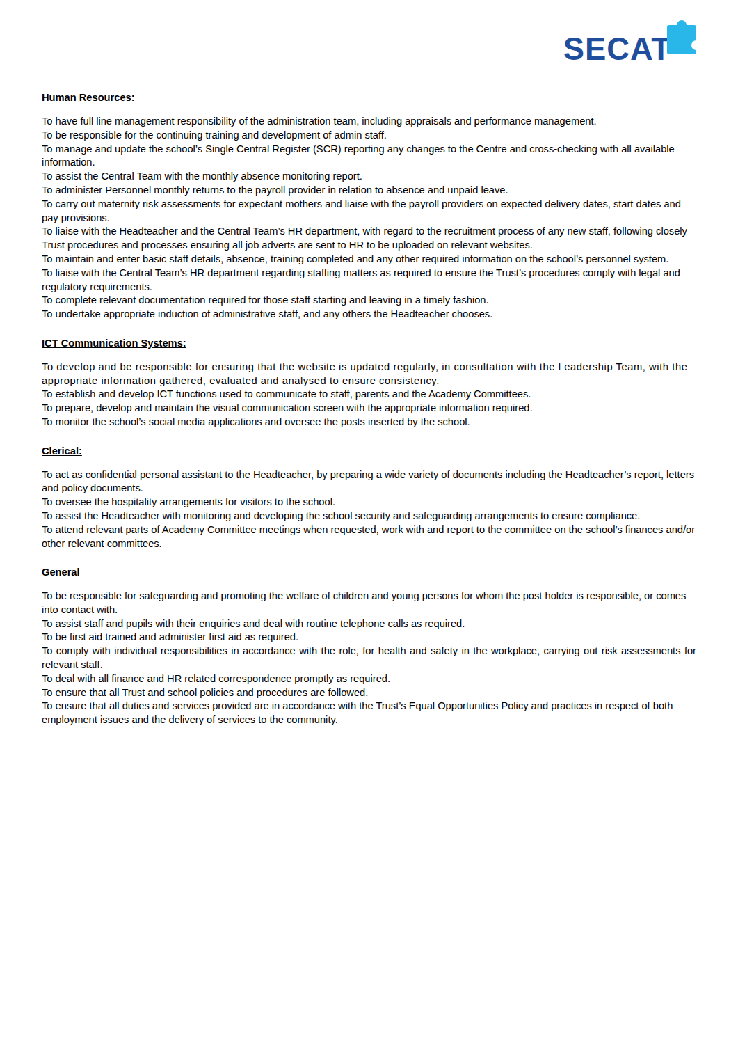SECAT
Human Resources:
To have full line management responsibility of the administration team, including appraisals and performance management.
To be responsible for the continuing training and development of admin staff.
To manage and update the school’s Single Central Register (SCR) reporting any changes to the Centre and cross-checking with all available information.
To assist the Central Team with the monthly absence monitoring report.
To administer Personnel monthly returns to the payroll provider in relation to absence and unpaid leave.
To carry out maternity risk assessments for expectant mothers and liaise with the payroll providers on expected delivery dates, start dates and pay provisions.
To liaise with the Headteacher and the Central Team’s HR department, with regard to the recruitment process of any new staff, following closely Trust procedures and processes ensuring all job adverts are sent to HR to be uploaded on relevant websites.
To maintain and enter basic staff details, absence, training completed and any other required information on the school’s personnel system.
To liaise with the Central Team’s HR department regarding staffing matters as required to ensure the Trust’s procedures comply with legal and regulatory requirements.
To complete relevant documentation required for those staff starting and leaving in a timely fashion.
To undertake appropriate induction of administrative staff, and any others the Headteacher chooses.
ICT Communication Systems:
To develop and be responsible for ensuring that the website is updated regularly, in consultation with the Leadership Team, with the appropriate information gathered, evaluated and analysed to ensure consistency.
To establish and develop ICT functions used to communicate to staff, parents and the Academy Committees.
To prepare, develop and maintain the visual communication screen with the appropriate information required.
To monitor the school’s social media applications and oversee the posts inserted by the school.
Clerical:
To act as confidential personal assistant to the Headteacher, by preparing a wide variety of documents including the Headteacher’s report, letters and policy documents.
To oversee the hospitality arrangements for visitors to the school.
To assist the Headteacher with monitoring and developing the school security and safeguarding arrangements to ensure compliance.
To attend relevant parts of Academy Committee meetings when requested, work with and report to the committee on the school’s finances and/or other relevant committees.
General
To be responsible for safeguarding and promoting the welfare of children and young persons for whom the post holder is responsible, or comes into contact with.
To assist staff and pupils with their enquiries and deal with routine telephone calls as required.
To be first aid trained and administer first aid as required.
To comply with individual responsibilities in accordance with the role, for health and safety in the workplace, carrying out risk assessments for relevant staff.
To deal with all finance and HR related correspondence promptly as required.
To ensure that all Trust and school policies and procedures are followed.
To ensure that all duties and services provided are in accordance with the Trust’s Equal Opportunities Policy and practices in respect of both employment issues and the delivery of services to the community.